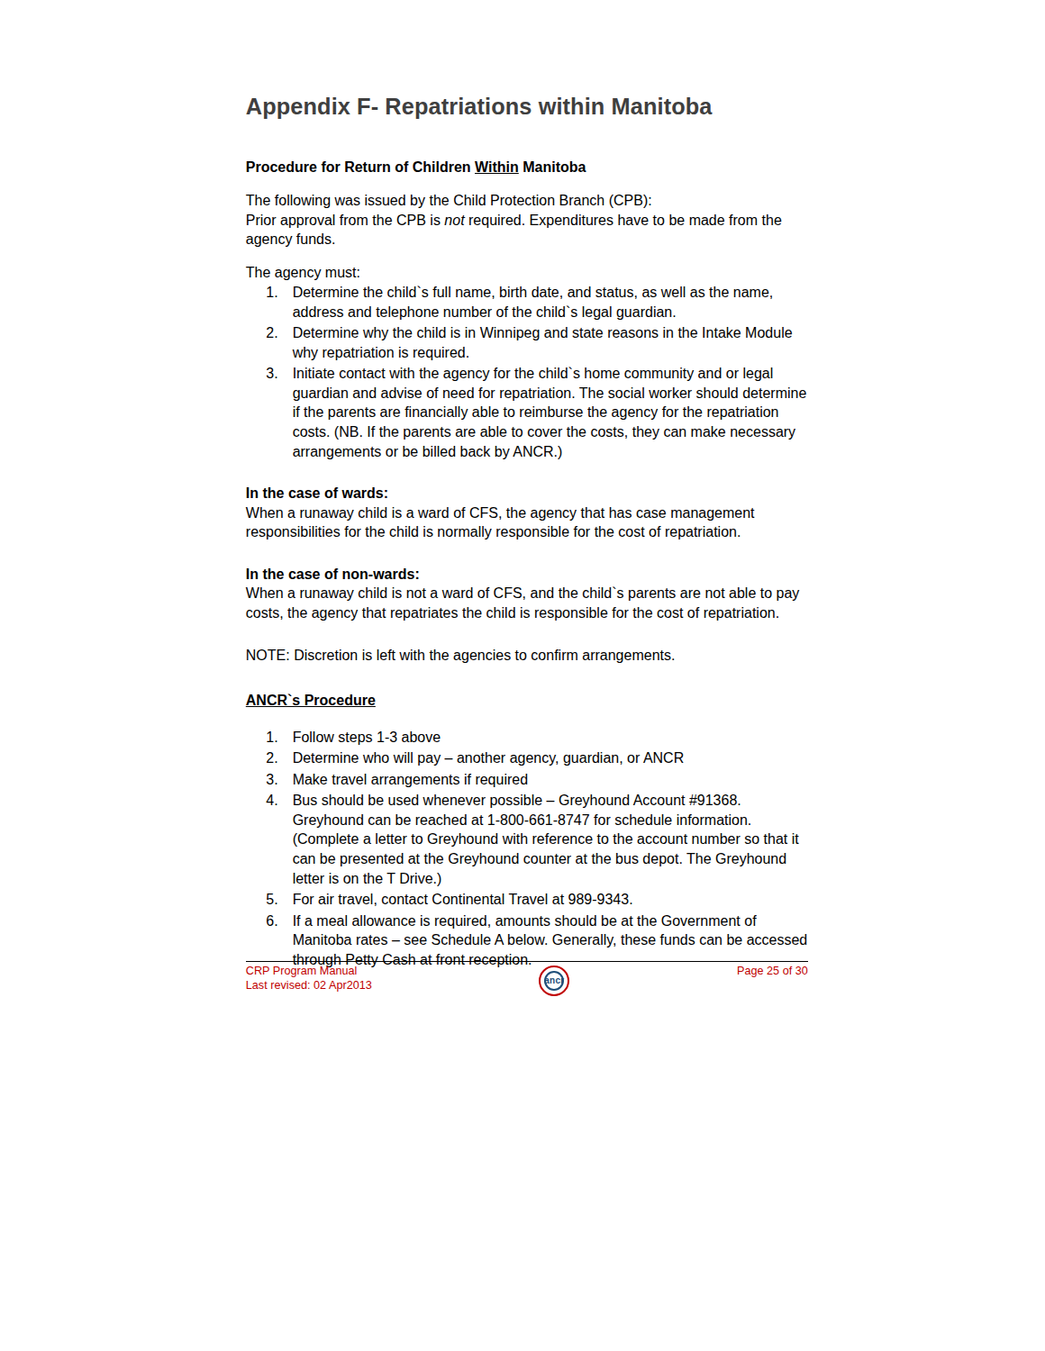Appendix F- Repatriations within Manitoba
Procedure for Return of Children Within Manitoba
The following was issued by the Child Protection Branch (CPB):
Prior approval from the CPB is not required. Expenditures have to be made from the agency funds.
The agency must:
Determine the child`s full name, birth date, and status, as well as the name, address and telephone number of the child`s legal guardian.
Determine why the child is in Winnipeg and state reasons in the Intake Module why repatriation is required.
Initiate contact with the agency for the child`s home community and or legal guardian and advise of need for repatriation. The social worker should determine if the parents are financially able to reimburse the agency for the repatriation costs. (NB. If the parents are able to cover the costs, they can make necessary arrangements or be billed back by ANCR.)
In the case of wards:
When a runaway child is a ward of CFS, the agency that has case management responsibilities for the child is normally responsible for the cost of repatriation.
In the case of non-wards:
When a runaway child is not a ward of CFS, and the child`s parents are not able to pay costs, the agency that repatriates the child is responsible for the cost of repatriation.
NOTE: Discretion is left with the agencies to confirm arrangements.
ANCR`s Procedure
Follow steps 1-3 above
Determine who will pay – another agency, guardian, or ANCR
Make travel arrangements if required
Bus should be used whenever possible – Greyhound Account #91368. Greyhound can be reached at 1-800-661-8747 for schedule information.
(Complete a letter to Greyhound with reference to the account number so that it can be presented at the Greyhound counter at the bus depot. The Greyhound letter is on the T Drive.)
For air travel, contact Continental Travel at 989-9343.
If a meal allowance is required, amounts should be at the Government of Manitoba rates – see Schedule A below. Generally, these funds can be accessed through Petty Cash at front reception.
CRP Program Manual
Last revised: 02 Apr2013
ancr
Page 25 of 30